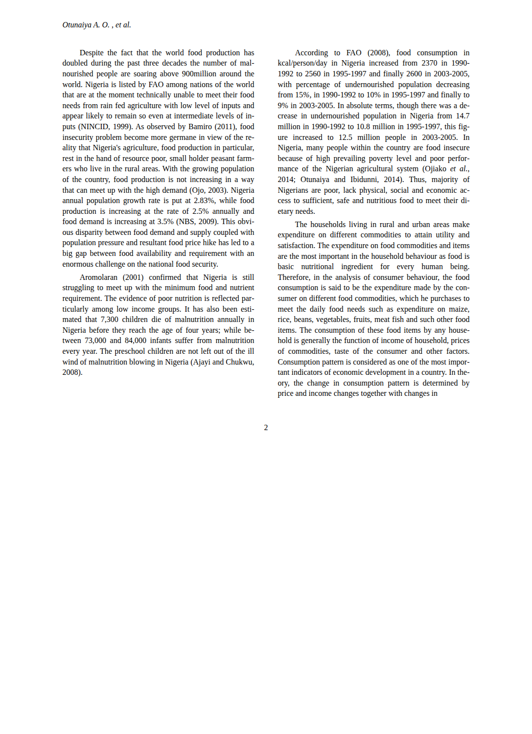Otunaiya A. O. , et al.
Despite the fact that the world food production has doubled during the past three decades the number of malnourished people are soaring above 900million around the world. Nigeria is listed by FAO among nations of the world that are at the moment technically unable to meet their food needs from rain fed agriculture with low level of inputs and appear likely to remain so even at intermediate levels of inputs (NINCID, 1999). As observed by Bamiro (2011), food insecurity problem become more germane in view of the reality that Nigeria's agriculture, food production in particular, rest in the hand of resource poor, small holder peasant farmers who live in the rural areas. With the growing population of the country, food production is not increasing in a way that can meet up with the high demand (Ojo, 2003). Nigeria annual population growth rate is put at 2.83%, while food production is increasing at the rate of 2.5% annually and food demand is increasing at 3.5% (NBS, 2009). This obvious disparity between food demand and supply coupled with population pressure and resultant food price hike has led to a big gap between food availability and requirement with an enormous challenge on the national food security.
Aromolaran (2001) confirmed that Nigeria is still struggling to meet up with the minimum food and nutrient requirement. The evidence of poor nutrition is reflected particularly among low income groups. It has also been estimated that 7,300 children die of malnutrition annually in Nigeria before they reach the age of four years; while between 73,000 and 84,000 infants suffer from malnutrition every year. The preschool children are not left out of the ill wind of malnutrition blowing in Nigeria (Ajayi and Chukwu, 2008).
According to FAO (2008), food consumption in kcal/person/day in Nigeria increased from 2370 in 1990-1992 to 2560 in 1995-1997 and finally 2600 in 2003-2005, with percentage of undernourished population decreasing from 15%, in 1990-1992 to 10% in 1995-1997 and finally to 9% in 2003-2005. In absolute terms, though there was a decrease in undernourished population in Nigeria from 14.7 million in 1990-1992 to 10.8 million in 1995-1997, this figure increased to 12.5 million people in 2003-2005. In Nigeria, many people within the country are food insecure because of high prevailing poverty level and poor performance of the Nigerian agricultural system (Ojiako et al., 2014; Otunaiya and Ibidunni, 2014). Thus, majority of Nigerians are poor, lack physical, social and economic access to sufficient, safe and nutritious food to meet their dietary needs.
The households living in rural and urban areas make expenditure on different commodities to attain utility and satisfaction. The expenditure on food commodities and items are the most important in the household behaviour as food is basic nutritional ingredient for every human being. Therefore, in the analysis of consumer behaviour, the food consumption is said to be the expenditure made by the consumer on different food commodities, which he purchases to meet the daily food needs such as expenditure on maize, rice, beans, vegetables, fruits, meat fish and such other food items. The consumption of these food items by any household is generally the function of income of household, prices of commodities, taste of the consumer and other factors. Consumption pattern is considered as one of the most important indicators of economic development in a country. In theory, the change in consumption pattern is determined by price and income changes together with changes in
2